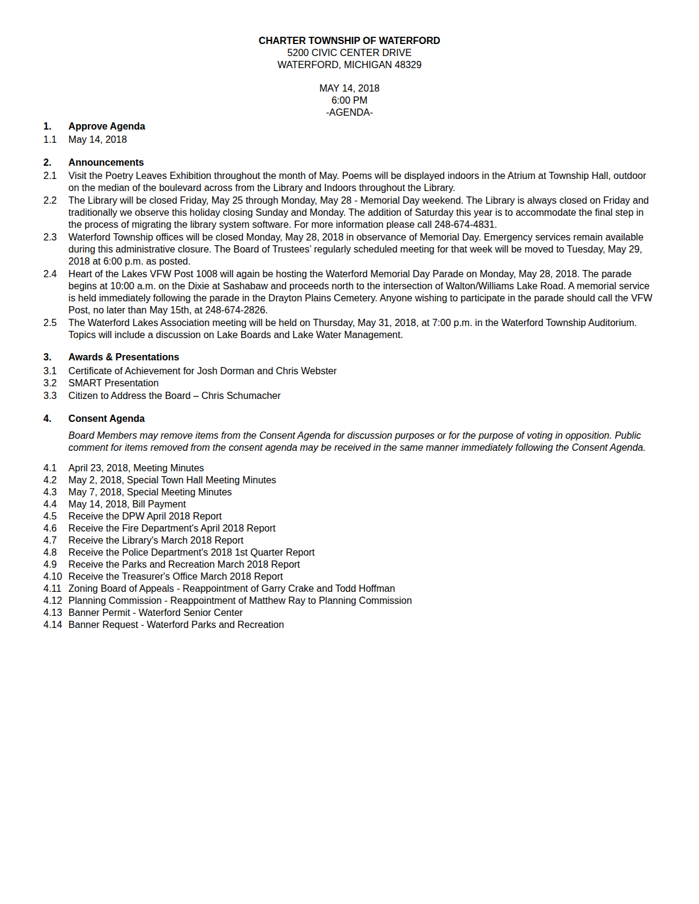CHARTER TOWNSHIP OF WATERFORD
5200 CIVIC CENTER DRIVE
WATERFORD, MICHIGAN 48329
MAY 14, 2018
6:00 PM
-AGENDA-
1. Approve Agenda
1.1 May 14, 2018
2. Announcements
2.1 Visit the Poetry Leaves Exhibition throughout the month of May. Poems will be displayed indoors in the Atrium at Township Hall, outdoor on the median of the boulevard across from the Library and Indoors throughout the Library.
2.2 The Library will be closed Friday, May 25 through Monday, May 28 - Memorial Day weekend. The Library is always closed on Friday and traditionally we observe this holiday closing Sunday and Monday. The addition of Saturday this year is to accommodate the final step in the process of migrating the library system software. For more information please call 248-674-4831.
2.3 Waterford Township offices will be closed Monday, May 28, 2018 in observance of Memorial Day. Emergency services remain available during this administrative closure. The Board of Trustees’ regularly scheduled meeting for that week will be moved to Tuesday, May 29, 2018 at 6:00 p.m. as posted.
2.4 Heart of the Lakes VFW Post 1008 will again be hosting the Waterford Memorial Day Parade on Monday, May 28, 2018. The parade begins at 10:00 a.m. on the Dixie at Sashabaw and proceeds north to the intersection of Walton/Williams Lake Road. A memorial service is held immediately following the parade in the Drayton Plains Cemetery. Anyone wishing to participate in the parade should call the VFW Post, no later than May 15th, at 248-674-2826.
2.5 The Waterford Lakes Association meeting will be held on Thursday, May 31, 2018, at 7:00 p.m. in the Waterford Township Auditorium. Topics will include a discussion on Lake Boards and Lake Water Management.
3. Awards & Presentations
3.1 Certificate of Achievement for Josh Dorman and Chris Webster
3.2 SMART Presentation
3.3 Citizen to Address the Board – Chris Schumacher
4. Consent Agenda
Board Members may remove items from the Consent Agenda for discussion purposes or for the purpose of voting in opposition. Public comment for items removed from the consent agenda may be received in the same manner immediately following the Consent Agenda.
4.1 April 23, 2018, Meeting Minutes
4.2 May 2, 2018, Special Town Hall Meeting Minutes
4.3 May 7, 2018, Special Meeting Minutes
4.4 May 14, 2018, Bill Payment
4.5 Receive the DPW April 2018 Report
4.6 Receive the Fire Department's April 2018 Report
4.7 Receive the Library's March 2018 Report
4.8 Receive the Police Department's 2018 1st Quarter Report
4.9 Receive the Parks and Recreation March 2018 Report
4.10 Receive the Treasurer's Office March 2018 Report
4.11 Zoning Board of Appeals - Reappointment of Garry Crake and Todd Hoffman
4.12 Planning Commission - Reappointment of Matthew Ray to Planning Commission
4.13 Banner Permit - Waterford Senior Center
4.14 Banner Request - Waterford Parks and Recreation